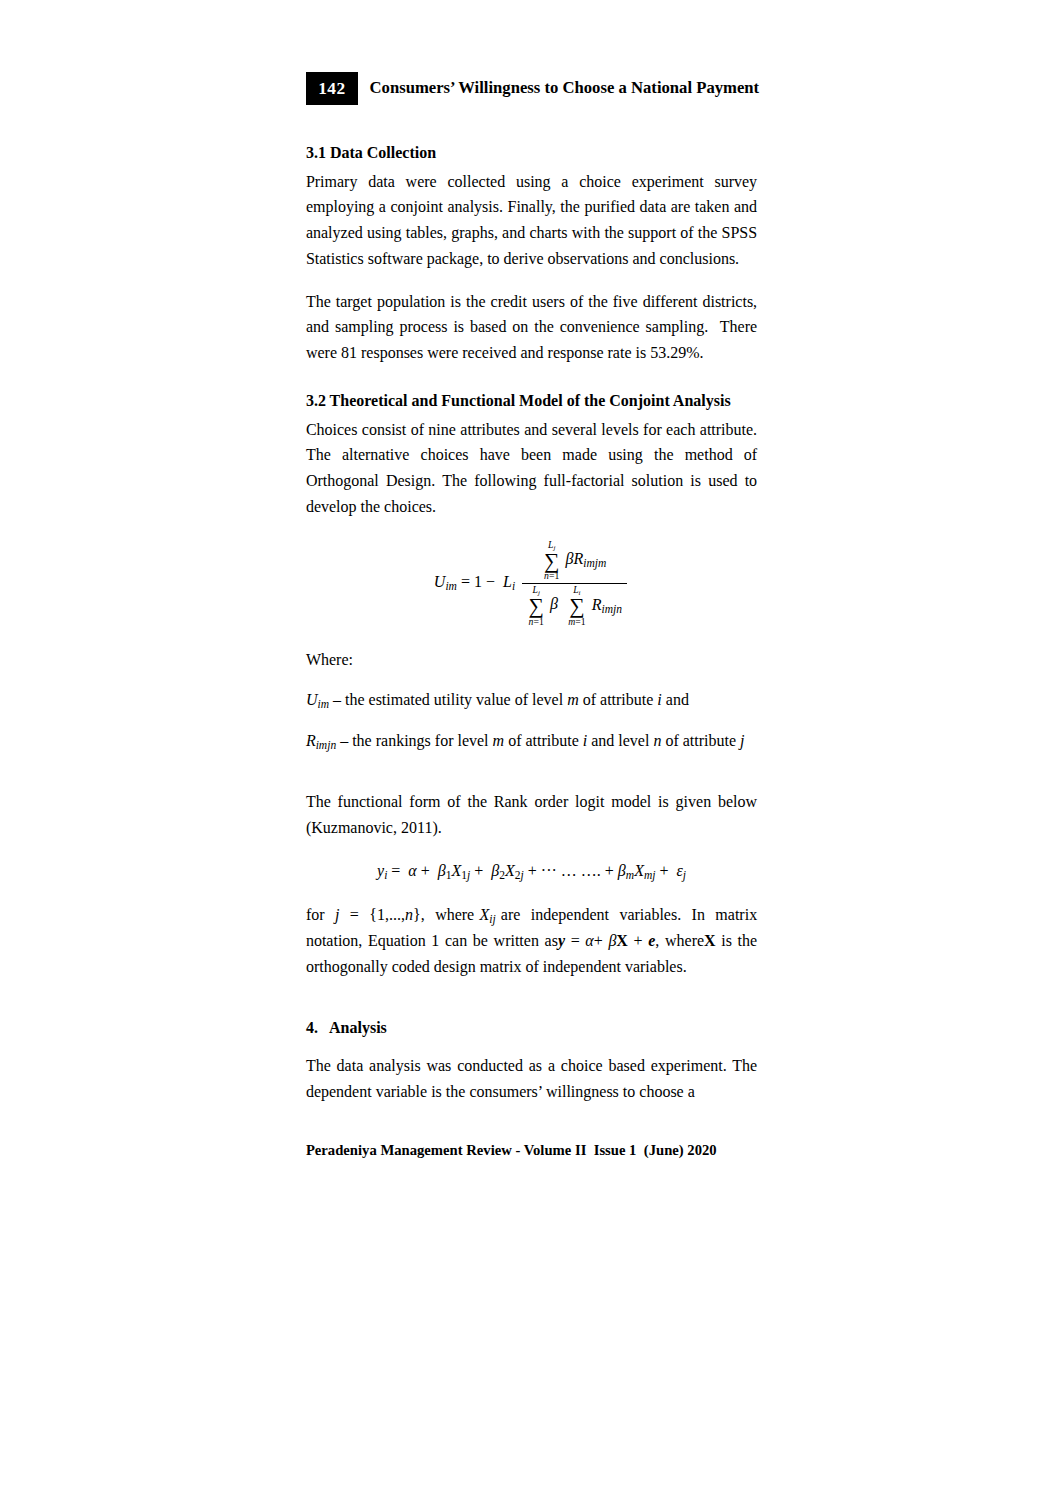142
Consumers’ Willingness to Choose a National Payment
3.1 Data Collection
Primary data were collected using a choice experiment survey employing a conjoint analysis. Finally, the purified data are taken and analyzed using tables, graphs, and charts with the support of the SPSS Statistics software package, to derive observations and conclusions.
The target population is the credit users of the five different districts, and sampling process is based on the convenience sampling. There were 81 responses were received and response rate is 53.29%.
3.2 Theoretical and Functional Model of the Conjoint Analysis
Choices consist of nine attributes and several levels for each attribute. The alternative choices have been made using the method of Orthogonal Design. The following full-factorial solution is used to develop the choices.
Uim = 1 − Li Lj∑n=1 βRimjm Lj∑n=1 β Li∑m=1 Rimjn
Where:
Uim – the estimated utility value of level m of attribute i and
Rimjn – the rankings for level m of attribute i and level n of attribute j
The functional form of the Rank order logit model is given below (Kuzmanovic, 2011).
yi = α + β1X1j + β2X2j + ··· … …. + βmXmj + εj
for j = {1,...,n}, where Xij are independent variables. In matrix notation, Equation 1 can be written asy = α+ βX + e, whereX is the orthogonally coded design matrix of independent variables.
4. Analysis
The data analysis was conducted as a choice based experiment. The dependent variable is the consumers’ willingness to choose a
Peradeniya Management Review - Volume II Issue 1 (June) 2020